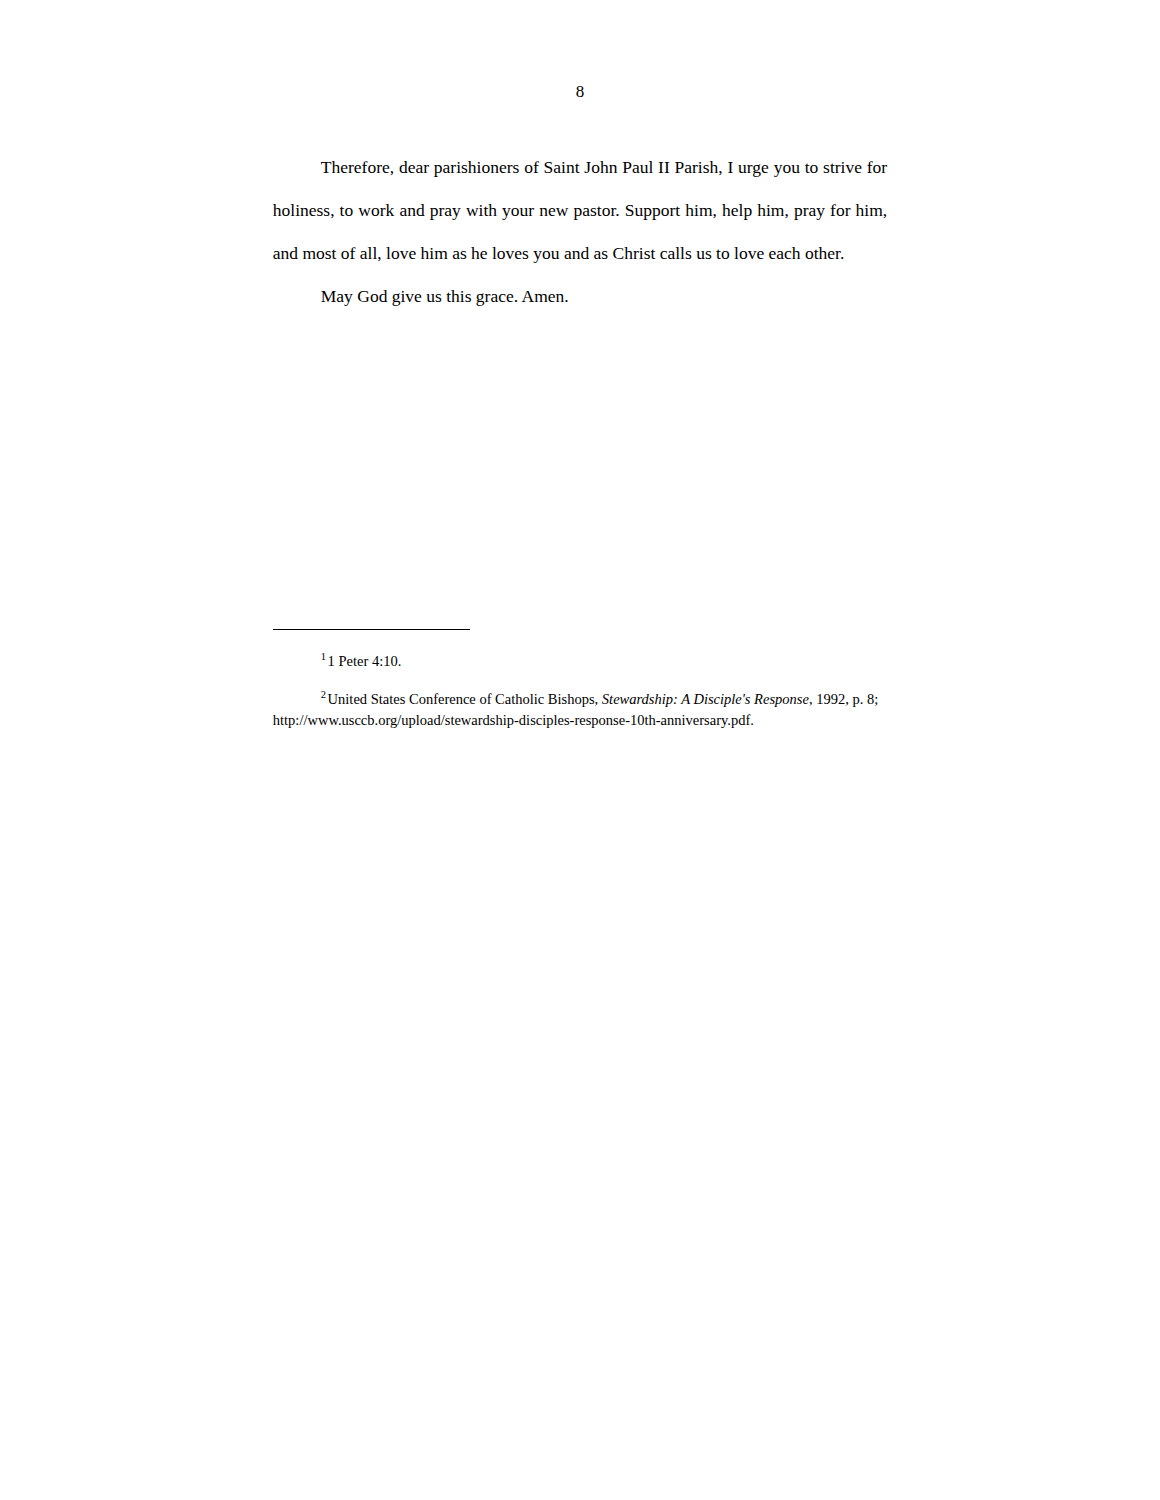8
Therefore, dear parishioners of Saint John Paul II Parish, I urge you to strive for holiness, to work and pray with your new pastor. Support him, help him, pray for him, and most of all, love him as he loves you and as Christ calls us to love each other.
May God give us this grace. Amen.
11 Peter 4:10.
2 United States Conference of Catholic Bishops, Stewardship: A Disciple's Response, 1992, p. 8; http://www.usccb.org/upload/stewardship-disciples-response-10th-anniversary.pdf.